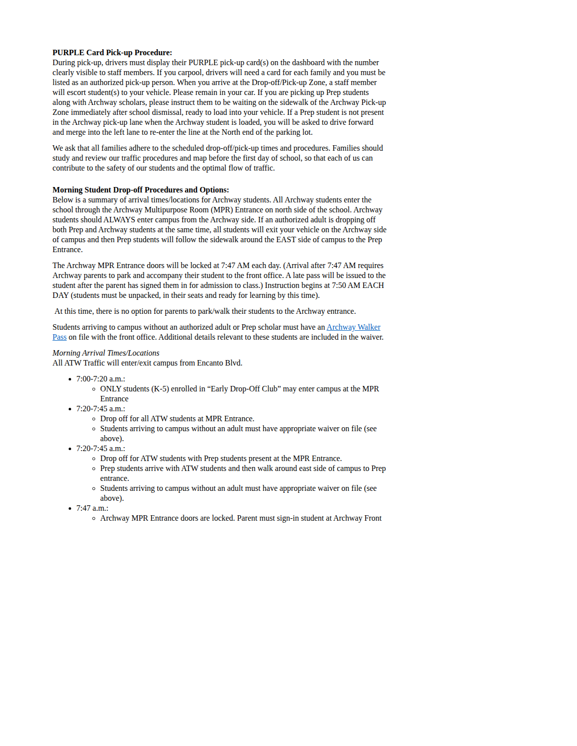PURPLE Card Pick-up Procedure:
During pick-up, drivers must display their PURPLE pick-up card(s) on the dashboard with the number clearly visible to staff members. If you carpool, drivers will need a card for each family and you must be listed as an authorized pick-up person. When you arrive at the Drop-off/Pick-up Zone, a staff member will escort student(s) to your vehicle. Please remain in your car. If you are picking up Prep students along with Archway scholars, please instruct them to be waiting on the sidewalk of the Archway Pick-up Zone immediately after school dismissal, ready to load into your vehicle. If a Prep student is not present in the Archway pick-up lane when the Archway student is loaded, you will be asked to drive forward and merge into the left lane to re-enter the line at the North end of the parking lot.
We ask that all families adhere to the scheduled drop-off/pick-up times and procedures. Families should study and review our traffic procedures and map before the first day of school, so that each of us can contribute to the safety of our students and the optimal flow of traffic.
Morning Student Drop-off Procedures and Options:
Below is a summary of arrival times/locations for Archway students. All Archway students enter the school through the Archway Multipurpose Room (MPR) Entrance on north side of the school. Archway students should ALWAYS enter campus from the Archway side. If an authorized adult is dropping off both Prep and Archway students at the same time, all students will exit your vehicle on the Archway side of campus and then Prep students will follow the sidewalk around the EAST side of campus to the Prep Entrance.
The Archway MPR Entrance doors will be locked at 7:47 AM each day. (Arrival after 7:47 AM requires Archway parents to park and accompany their student to the front office. A late pass will be issued to the student after the parent has signed them in for admission to class.) Instruction begins at 7:50 AM EACH DAY (students must be unpacked, in their seats and ready for learning by this time).
At this time, there is no option for parents to park/walk their students to the Archway entrance.
Students arriving to campus without an authorized adult or Prep scholar must have an Archway Walker Pass on file with the front office. Additional details relevant to these students are included in the waiver.
Morning Arrival Times/Locations
All ATW Traffic will enter/exit campus from Encanto Blvd.
7:00-7:20 a.m.:
ONLY students (K-5) enrolled in “Early Drop-Off Club” may enter campus at the MPR Entrance
7:20-7:45 a.m.:
Drop off for all ATW students at MPR Entrance.
Students arriving to campus without an adult must have appropriate waiver on file (see above).
7:20-7:45 a.m.:
Drop off for ATW students with Prep students present at the MPR Entrance.
Prep students arrive with ATW students and then walk around east side of campus to Prep entrance.
Students arriving to campus without an adult must have appropriate waiver on file (see above).
7:47 a.m.:
Archway MPR Entrance doors are locked. Parent must sign-in student at Archway Front